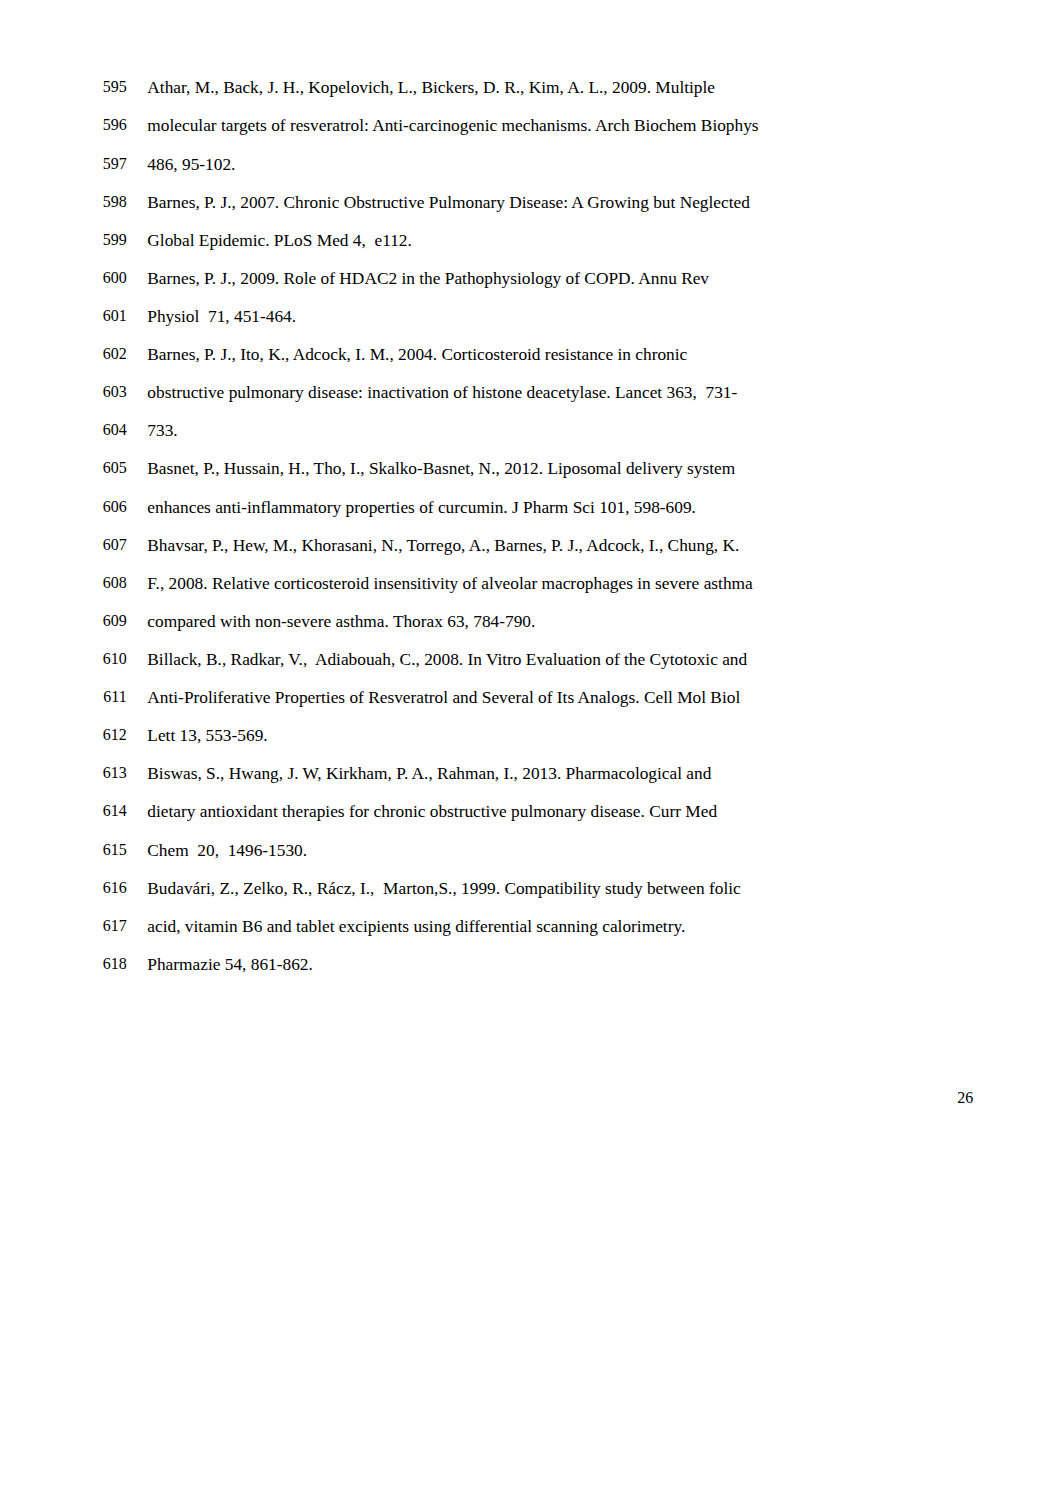Athar, M., Back, J. H., Kopelovich, L., Bickers, D. R., Kim, A. L., 2009. Multiple
molecular targets of resveratrol: Anti-carcinogenic mechanisms. Arch Biochem Biophys
486, 95-102.
Barnes, P. J., 2007. Chronic Obstructive Pulmonary Disease: A Growing but Neglected
Global Epidemic. PLoS Med 4, e112.
Barnes, P. J., 2009. Role of HDAC2 in the Pathophysiology of COPD. Annu Rev
Physiol 71, 451-464.
Barnes, P. J., Ito, K., Adcock, I. M., 2004. Corticosteroid resistance in chronic
obstructive pulmonary disease: inactivation of histone deacetylase. Lancet 363, 731-
733.
Basnet, P., Hussain, H., Tho, I., Skalko-Basnet, N., 2012. Liposomal delivery system
enhances anti-inflammatory properties of curcumin. J Pharm Sci 101, 598-609.
Bhavsar, P., Hew, M., Khorasani, N., Torrego, A., Barnes, P. J., Adcock, I., Chung, K.
F., 2008. Relative corticosteroid insensitivity of alveolar macrophages in severe asthma
compared with non-severe asthma. Thorax 63, 784-790.
Billack, B., Radkar, V., Adiabouah, C., 2008. In Vitro Evaluation of the Cytotoxic and
Anti-Proliferative Properties of Resveratrol and Several of Its Analogs. Cell Mol Biol
Lett 13, 553-569.
Biswas, S., Hwang, J. W, Kirkham, P. A., Rahman, I., 2013. Pharmacological and
dietary antioxidant therapies for chronic obstructive pulmonary disease. Curr Med
Chem 20, 1496-1530.
Budavári, Z., Zelko, R., Rácz, I., Marton,S., 1999. Compatibility study between folic
acid, vitamin B6 and tablet excipients using differential scanning calorimetry.
Pharmazie 54, 861-862.
26